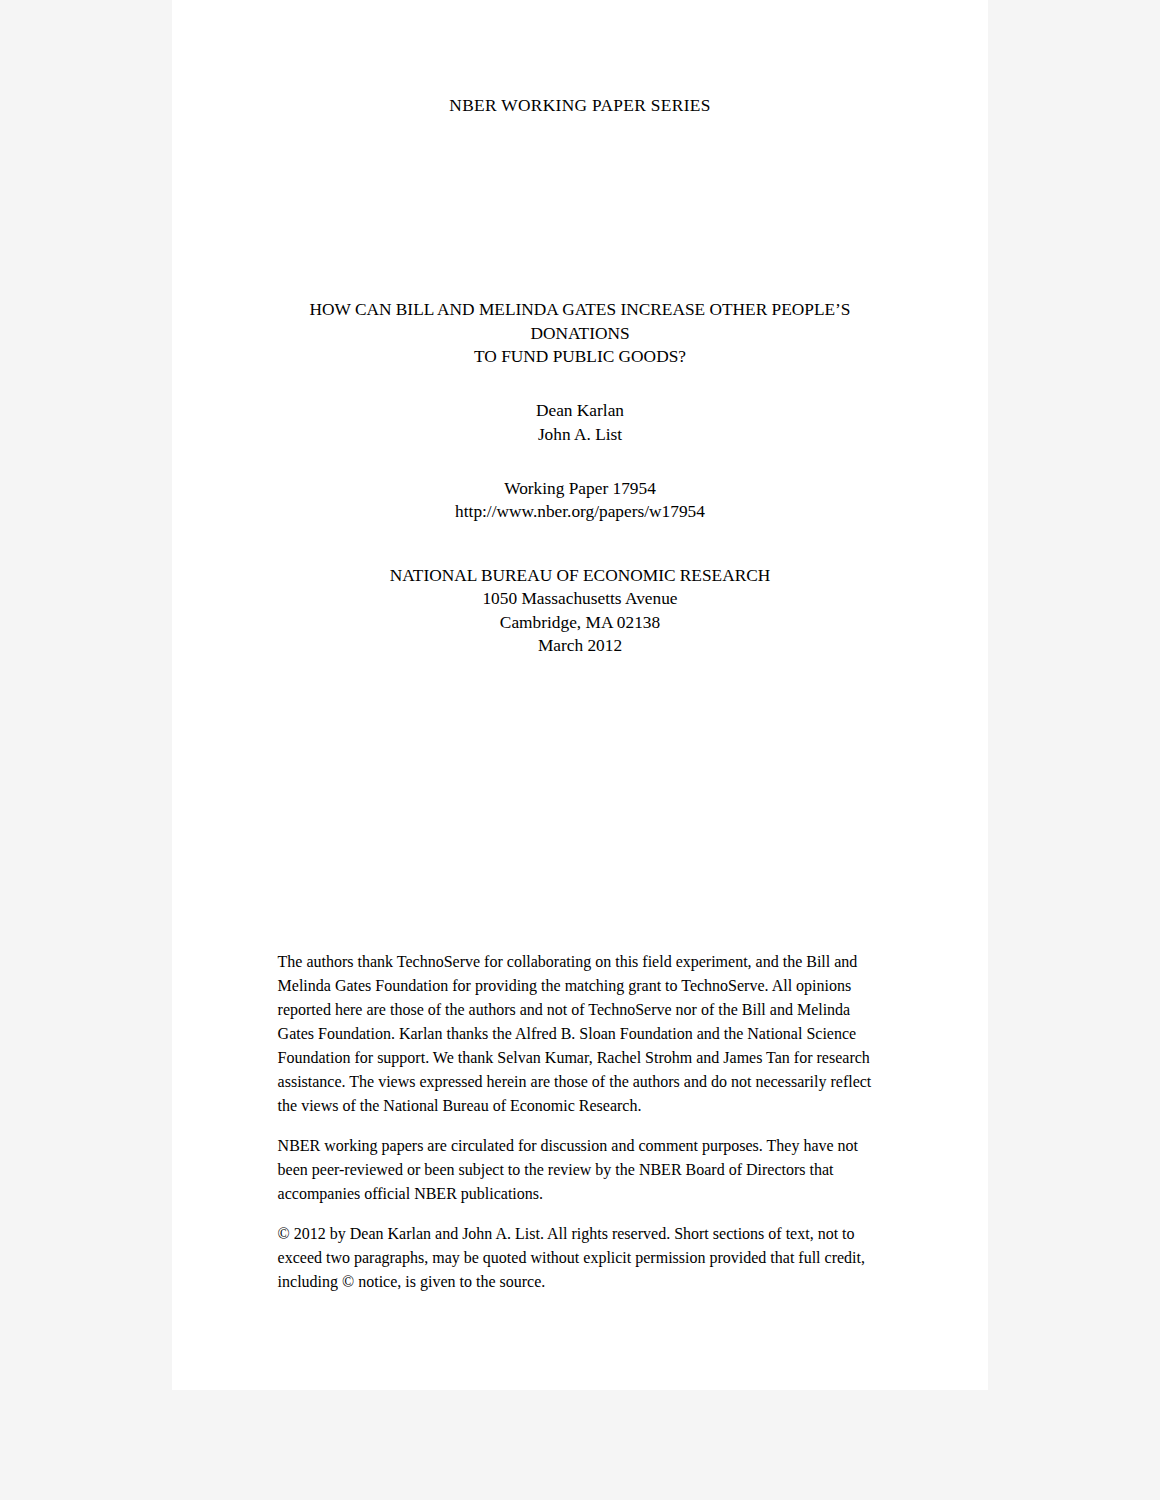NBER WORKING PAPER SERIES
HOW CAN BILL AND MELINDA GATES INCREASE OTHER PEOPLE’S DONATIONS
TO FUND PUBLIC GOODS?
Dean Karlan
John A. List
Working Paper 17954
http://www.nber.org/papers/w17954
NATIONAL BUREAU OF ECONOMIC RESEARCH
1050 Massachusetts Avenue
Cambridge, MA 02138
March 2012
The authors thank TechnoServe for collaborating on this field experiment, and the Bill and Melinda Gates Foundation for providing the matching grant to TechnoServe. All opinions reported here are those of the authors and not of TechnoServe nor of the Bill and Melinda Gates Foundation. Karlan thanks the Alfred B. Sloan Foundation and the National Science Foundation for support. We thank Selvan Kumar, Rachel Strohm and James Tan for research assistance. The views expressed herein are those of the authors and do not necessarily reflect the views of the National Bureau of Economic Research.
NBER working papers are circulated for discussion and comment purposes. They have not been peer-reviewed or been subject to the review by the NBER Board of Directors that accompanies official NBER publications.
© 2012 by Dean Karlan and John A. List. All rights reserved. Short sections of text, not to exceed two paragraphs, may be quoted without explicit permission provided that full credit, including © notice, is given to the source.